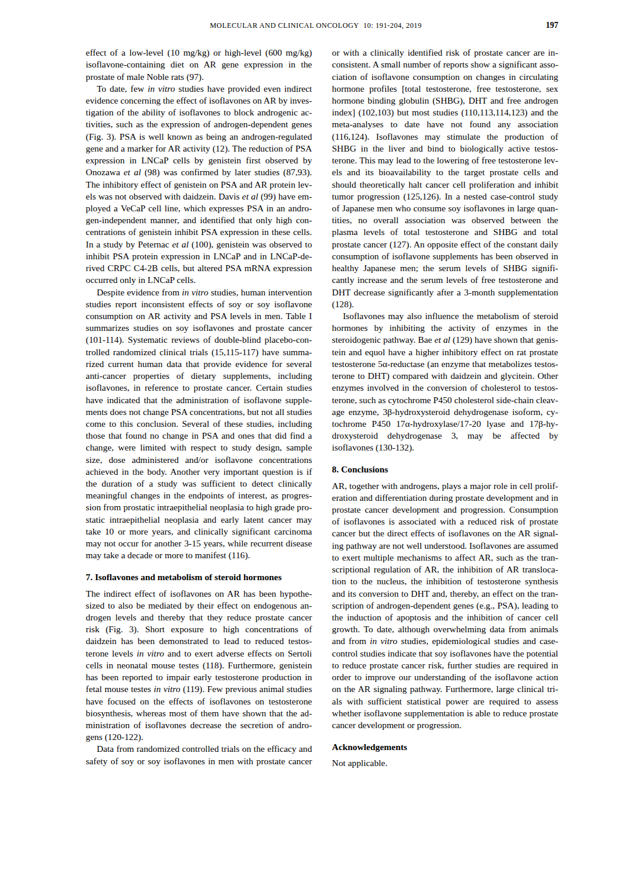Molecular and Clinical Oncology 10: 191-204, 2019 197
effect of a low-level (10 mg/kg) or high-level (600 mg/kg) isoflavone-containing diet on AR gene expression in the prostate of male Noble rats (97).
To date, few in vitro studies have provided even indirect evidence concerning the effect of isoflavones on AR by investigation of the ability of isoflavones to block androgenic activities, such as the expression of androgen-dependent genes (Fig. 3). PSA is well known as being an androgen-regulated gene and a marker for AR activity (12). The reduction of PSA expression in LNCaP cells by genistein first observed by Onozawa et al (98) was confirmed by later studies (87,93). The inhibitory effect of genistein on PSA and AR protein levels was not observed with daidzein. Davis et al (99) have employed a VeCaP cell line, which expresses PSA in an androgen-independent manner, and identified that only high concentrations of genistein inhibit PSA expression in these cells. In a study by Peternac et al (100), genistein was observed to inhibit PSA protein expression in LNCaP and in LNCaP-derived CRPC C4-2B cells, but altered PSA mRNA expression occurred only in LNCaP cells.
Despite evidence from in vitro studies, human intervention studies report inconsistent effects of soy or soy isoflavone consumption on AR activity and PSA levels in men. Table I summarizes studies on soy isoflavones and prostate cancer (101-114). Systematic reviews of double-blind placebo-controlled randomized clinical trials (15,115-117) have summarized current human data that provide evidence for several anti-cancer properties of dietary supplements, including isoflavones, in reference to prostate cancer. Certain studies have indicated that the administration of isoflavone supplements does not change PSA concentrations, but not all studies come to this conclusion. Several of these studies, including those that found no change in PSA and ones that did find a change, were limited with respect to study design, sample size, dose administered and/or isoflavone concentrations achieved in the body. Another very important question is if the duration of a study was sufficient to detect clinically meaningful changes in the endpoints of interest, as progression from prostatic intraepithelial neoplasia to high grade prostatic intraepithelial neoplasia and early latent cancer may take 10 or more years, and clinically significant carcinoma may not occur for another 3-15 years, while recurrent disease may take a decade or more to manifest (116).
7. Isoflavones and metabolism of steroid hormones
The indirect effect of isoflavones on AR has been hypothesized to also be mediated by their effect on endogenous androgen levels and thereby that they reduce prostate cancer risk (Fig. 3). Short exposure to high concentrations of daidzein has been demonstrated to lead to reduced testosterone levels in vitro and to exert adverse effects on Sertoli cells in neonatal mouse testes (118). Furthermore, genistein has been reported to impair early testosterone production in fetal mouse testes in vitro (119). Few previous animal studies have focused on the effects of isoflavones on testosterone biosynthesis, whereas most of them have shown that the administration of isoflavones decrease the secretion of androgens (120-122).
Data from randomized controlled trials on the efficacy and safety of soy or soy isoflavones in men with prostate cancer or with a clinically identified risk of prostate cancer are inconsistent. A small number of reports show a significant association of isoflavone consumption on changes in circulating hormone profiles [total testosterone, free testosterone, sex hormone binding globulin (SHBG), DHT and free androgen index] (102,103) but most studies (110,113,114,123) and the meta-analyses to date have not found any association (116,124). Isoflavones may stimulate the production of SHBG in the liver and bind to biologically active testosterone. This may lead to the lowering of free testosterone levels and its bioavailability to the target prostate cells and should theoretically halt cancer cell proliferation and inhibit tumor progression (125,126). In a nested case-control study of Japanese men who consume soy isoflavones in large quantities, no overall association was observed between the plasma levels of total testosterone and SHBG and total prostate cancer (127). An opposite effect of the constant daily consumption of isoflavone supplements has been observed in healthy Japanese men; the serum levels of SHBG significantly increase and the serum levels of free testosterone and DHT decrease significantly after a 3-month supplementation (128).
Isoflavones may also influence the metabolism of steroid hormones by inhibiting the activity of enzymes in the steroidogenic pathway. Bae et al (129) have shown that genistein and equol have a higher inhibitory effect on rat prostate testosterone 5α-reductase (an enzyme that metabolizes testosterone to DHT) compared with daidzein and glycitein. Other enzymes involved in the conversion of cholesterol to testosterone, such as cytochrome P450 cholesterol side-chain cleavage enzyme, 3β-hydroxysteroid dehydrogenase isoform, cytochrome P450 17α-hydroxylase/17-20 lyase and 17β-hydroxysteroid dehydrogenase 3, may be affected by isoflavones (130-132).
8. Conclusions
AR, together with androgens, plays a major role in cell proliferation and differentiation during prostate development and in prostate cancer development and progression. Consumption of isoflavones is associated with a reduced risk of prostate cancer but the direct effects of isoflavones on the AR signaling pathway are not well understood. Isoflavones are assumed to exert multiple mechanisms to affect AR, such as the transcriptional regulation of AR, the inhibition of AR translocation to the nucleus, the inhibition of testosterone synthesis and its conversion to DHT and, thereby, an effect on the transcription of androgen-dependent genes (e.g., PSA), leading to the induction of apoptosis and the inhibition of cancer cell growth. To date, although overwhelming data from animals and from in vitro studies, epidemiological studies and case-control studies indicate that soy isoflavones have the potential to reduce prostate cancer risk, further studies are required in order to improve our understanding of the isoflavone action on the AR signaling pathway. Furthermore, large clinical trials with sufficient statistical power are required to assess whether isoflavone supplementation is able to reduce prostate cancer development or progression.
Acknowledgements
Not applicable.